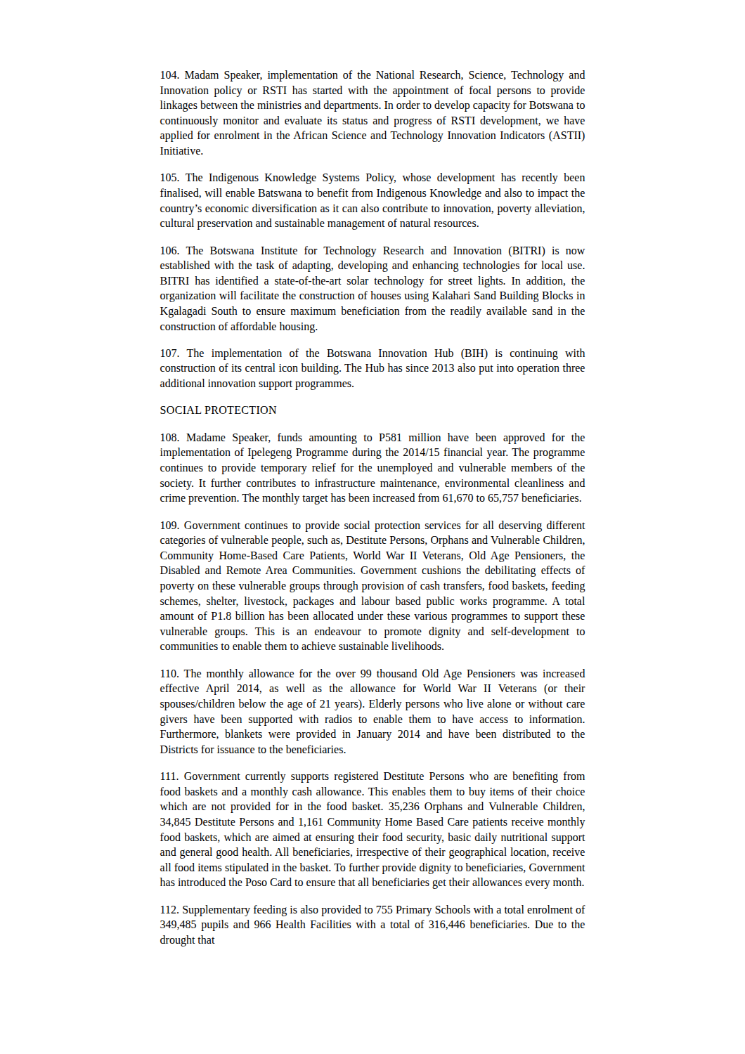104. Madam Speaker, implementation of the National Research, Science, Technology and Innovation policy or RSTI has started with the appointment of focal persons to provide linkages between the ministries and departments. In order to develop capacity for Botswana to continuously monitor and evaluate its status and progress of RSTI development, we have applied for enrolment in the African Science and Technology Innovation Indicators (ASTII) Initiative.
105. The Indigenous Knowledge Systems Policy, whose development has recently been finalised, will enable Batswana to benefit from Indigenous Knowledge and also to impact the country’s economic diversification as it can also contribute to innovation, poverty alleviation, cultural preservation and sustainable management of natural resources.
106. The Botswana Institute for Technology Research and Innovation (BITRI) is now established with the task of adapting, developing and enhancing technologies for local use. BITRI has identified a state-of-the-art solar technology for street lights. In addition, the organization will facilitate the construction of houses using Kalahari Sand Building Blocks in Kgalagadi South to ensure maximum beneficiation from the readily available sand in the construction of affordable housing.
107. The implementation of the Botswana Innovation Hub (BIH) is continuing with construction of its central icon building. The Hub has since 2013 also put into operation three additional innovation support programmes.
SOCIAL PROTECTION
108. Madame Speaker, funds amounting to P581 million have been approved for the implementation of Ipelegeng Programme during the 2014/15 financial year. The programme continues to provide temporary relief for the unemployed and vulnerable members of the society. It further contributes to infrastructure maintenance, environmental cleanliness and crime prevention. The monthly target has been increased from 61,670 to 65,757 beneficiaries.
109. Government continues to provide social protection services for all deserving different categories of vulnerable people, such as, Destitute Persons, Orphans and Vulnerable Children, Community Home-Based Care Patients, World War II Veterans, Old Age Pensioners, the Disabled and Remote Area Communities. Government cushions the debilitating effects of poverty on these vulnerable groups through provision of cash transfers, food baskets, feeding schemes, shelter, livestock, packages and labour based public works programme. A total amount of P1.8 billion has been allocated under these various programmes to support these vulnerable groups. This is an endeavour to promote dignity and self-development to communities to enable them to achieve sustainable livelihoods.
110. The monthly allowance for the over 99 thousand Old Age Pensioners was increased effective April 2014, as well as the allowance for World War II Veterans (or their spouses/children below the age of 21 years). Elderly persons who live alone or without care givers have been supported with radios to enable them to have access to information. Furthermore, blankets were provided in January 2014 and have been distributed to the Districts for issuance to the beneficiaries.
111. Government currently supports registered Destitute Persons who are benefiting from food baskets and a monthly cash allowance. This enables them to buy items of their choice which are not provided for in the food basket. 35,236 Orphans and Vulnerable Children, 34,845 Destitute Persons and 1,161 Community Home Based Care patients receive monthly food baskets, which are aimed at ensuring their food security, basic daily nutritional support and general good health. All beneficiaries, irrespective of their geographical location, receive all food items stipulated in the basket. To further provide dignity to beneficiaries, Government has introduced the Poso Card to ensure that all beneficiaries get their allowances every month.
112. Supplementary feeding is also provided to 755 Primary Schools with a total enrolment of 349,485 pupils and 966 Health Facilities with a total of 316,446 beneficiaries. Due to the drought that